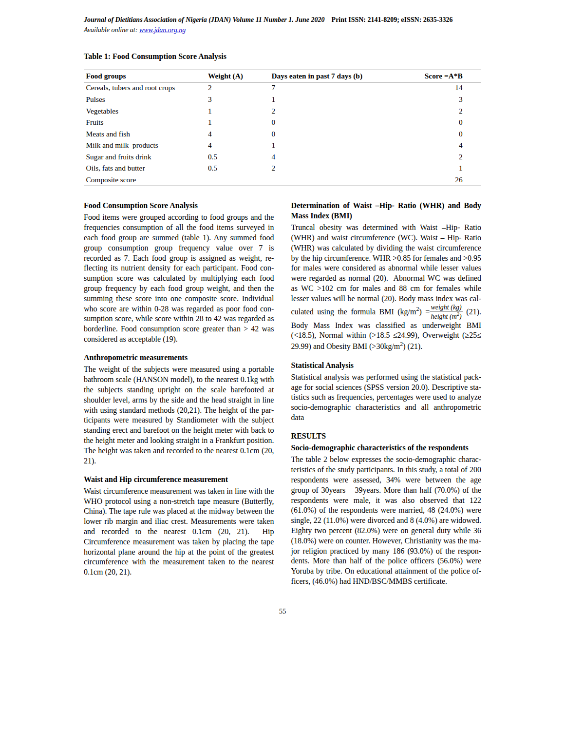Journal of Dietitians Association of Nigeria (JDAN) Volume 11 Number 1. June 2020 Print ISSN: 2141-8209; eISSN: 2635-3326
Available online at: www.jdan.org.ng
Table 1: Food Consumption Score Analysis
| Food groups | Weight (A) | Days eaten in past 7 days (b) | Score =A*B |
| --- | --- | --- | --- |
| Cereals, tubers and root crops | 2 | 7 | 14 |
| Pulses | 3 | 1 | 3 |
| Vegetables | 1 | 2 | 2 |
| Fruits | 1 | 0 | 0 |
| Meats and fish | 4 | 0 | 0 |
| Milk and milk products | 4 | 1 | 4 |
| Sugar and fruits drink | 0.5 | 4 | 2 |
| Oils, fats and butter | 0.5 | 2 | 1 |
| Composite score | | | 26 |
Food Consumption Score Analysis
Food items were grouped according to food groups and the frequencies consumption of all the food items surveyed in each food group are summed (table 1). Any summed food group consumption group frequency value over 7 is recorded as 7. Each food group is assigned as weight, reflecting its nutrient density for each participant. Food consumption score was calculated by multiplying each food group frequency by each food group weight, and then the summing these score into one composite score. Individual who score are within 0-28 was regarded as poor food consumption score, while score within 28 to 42 was regarded as borderline. Food consumption score greater than > 42 was considered as acceptable (19).
Anthropometric measurements
The weight of the subjects were measured using a portable bathroom scale (HANSON model), to the nearest 0.1kg with the subjects standing upright on the scale barefooted at shoulder level, arms by the side and the head straight in line with using standard methods (20,21). The height of the participants were measured by Standiometer with the subject standing erect and barefoot on the height meter with back to the height meter and looking straight in a Frankfurt position. The height was taken and recorded to the nearest 0.1cm (20, 21).
Waist and Hip circumference measurement
Waist circumference measurement was taken in line with the WHO protocol using a non-stretch tape measure (Butterfly, China). The tape rule was placed at the midway between the lower rib margin and iliac crest. Measurements were taken and recorded to the nearest 0.1cm (20, 21). Hip Circumference measurement was taken by placing the tape horizontal plane around the hip at the point of the greatest circumference with the measurement taken to the nearest 0.1cm (20, 21).
Determination of Waist –Hip- Ratio (WHR) and Body Mass Index (BMI)
Truncal obesity was determined with Waist –Hip- Ratio (WHR) and waist circumference (WC). Waist – Hip- Ratio (WHR) was calculated by dividing the waist circumference by the hip circumference. WHR >0.85 for females and >0.95 for males were considered as abnormal while lesser values were regarded as normal (20). Abnormal WC was defined as WC >102 cm for males and 88 cm for females while lesser values will be normal (20). Body mass index was calculated using the formula BMI (kg/m2) =weight (kg) height (m2) (21). Body Mass Index was classified as underweight BMI (<18.5), Normal within (>18.5 ≤24.99), Overweight (≥25≤ 29.99) and Obesity BMI (>30kg/m2) (21).
Statistical Analysis
Statistical analysis was performed using the statistical package for social sciences (SPSS version 20.0). Descriptive statistics such as frequencies, percentages were used to analyze socio-demographic characteristics and all anthropometric data
RESULTS
Socio-demographic characteristics of the respondents
The table 2 below expresses the socio-demographic characteristics of the study participants. In this study, a total of 200 respondents were assessed, 34% were between the age group of 30years – 39years. More than half (70.0%) of the respondents were male, it was also observed that 122 (61.0%) of the respondents were married, 48 (24.0%) were single, 22 (11.0%) were divorced and 8 (4.0%) are widowed. Eighty two percent (82.0%) were on general duty while 36 (18.0%) were on counter. However, Christianity was the major religion practiced by many 186 (93.0%) of the respondents. More than half of the police officers (56.0%) were Yoruba by tribe. On educational attainment of the police officers, (46.0%) had HND/BSC/MMBS certificate.
55